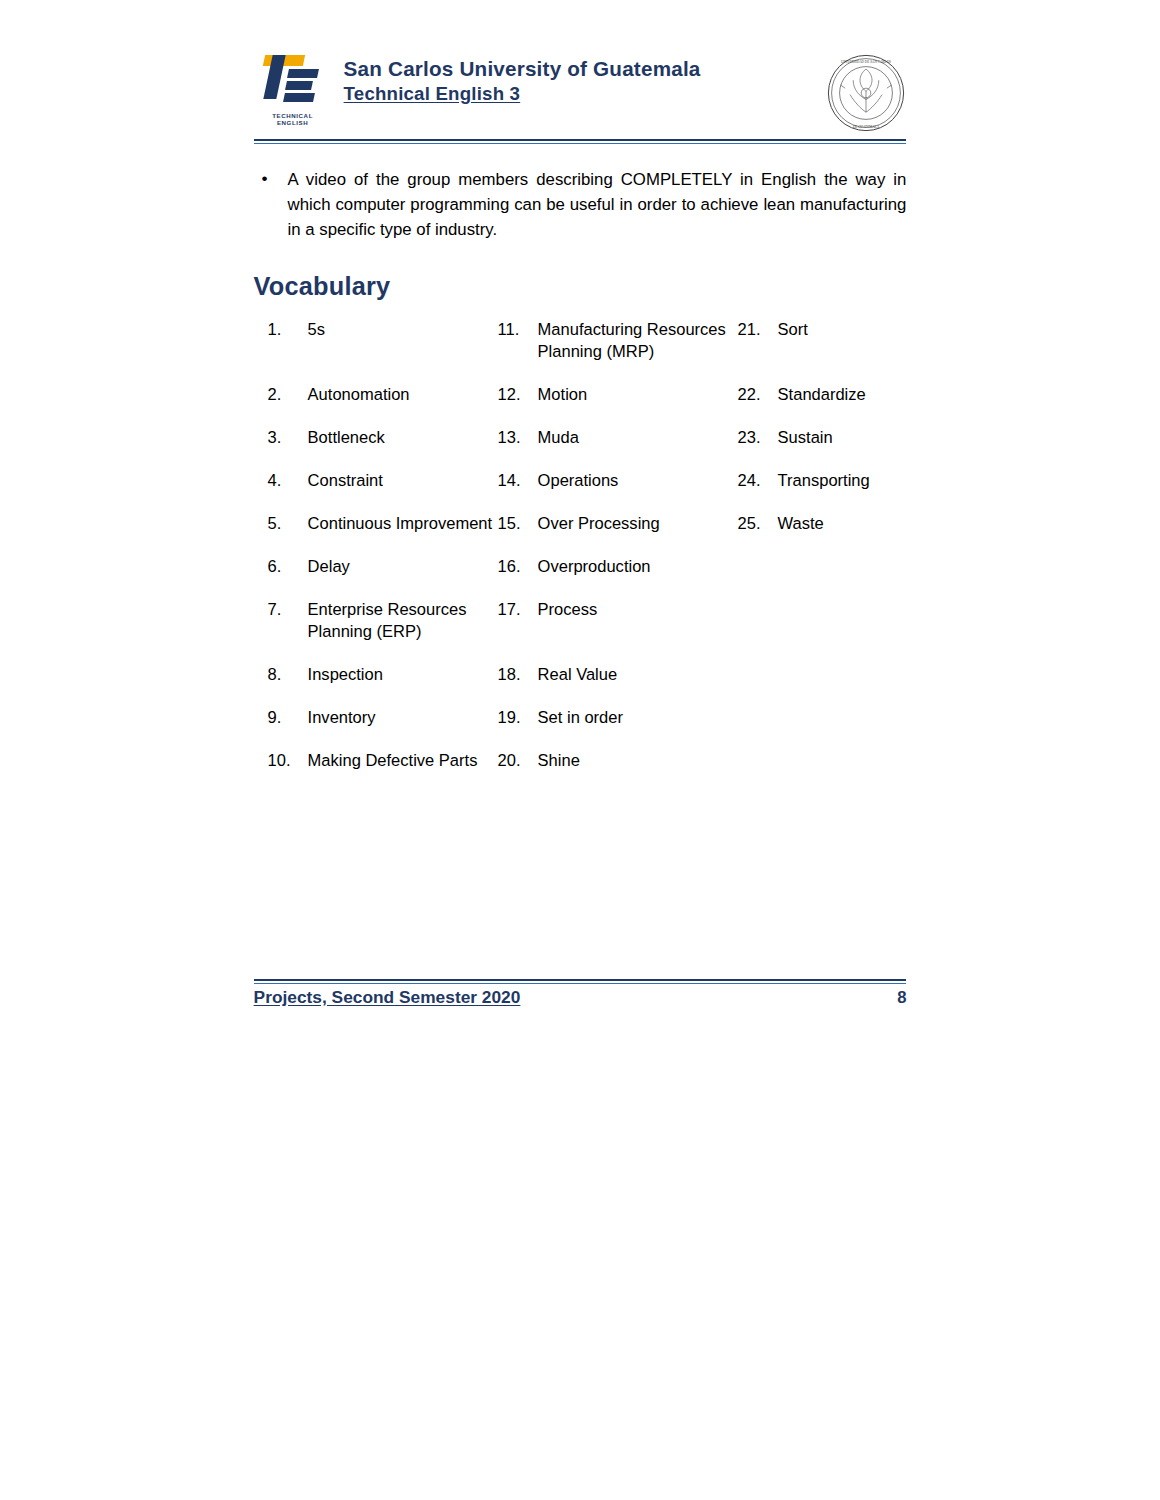TECHNICAL
ENGLISH
San Carlos University of Guatemala
Technical English 3
UNIVERSIDAD DE SAN CARLOS DE GUATEMALA
A video of the group members describing COMPLETELY in English the way in which computer programming can be useful in order to achieve lean manufacturing in a specific type of industry.
Vocabulary
| 1. | 5s | 11. | Manufacturing Resources Planning (MRP) | 21. | Sort |
| 2. | Autonomation | 12. | Motion | 22. | Standardize |
| 3. | Bottleneck | 13. | Muda | 23. | Sustain |
| 4. | Constraint | 14. | Operations | 24. | Transporting |
| 5. | Continuous Improvement | 15. | Over Processing | 25. | Waste |
| 6. | Delay | 16. | Overproduction | | |
| 7. | Enterprise Resources Planning (ERP) | 17. | Process | | |
| 8. | Inspection | 18. | Real Value | | |
| 9. | Inventory | 19. | Set in order | | |
| 10. | Making Defective Parts | 20. | Shine | | |
Projects, Second Semester 2020
8